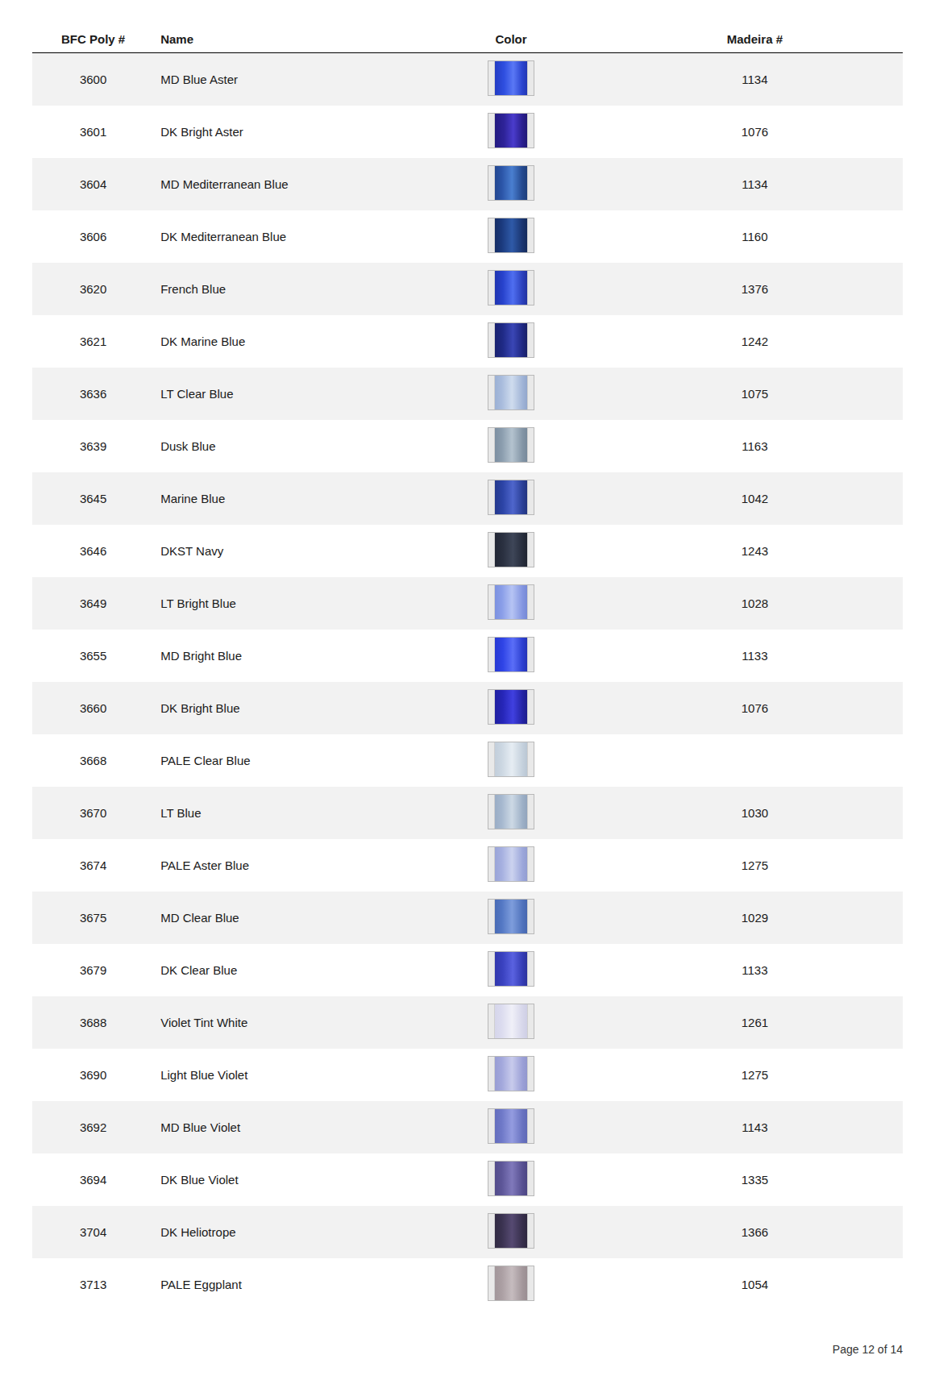| BFC Poly # | Name | Color | Madeira # |
| --- | --- | --- | --- |
| 3600 | MD Blue Aster | | 1134 |
| 3601 | DK Bright Aster | | 1076 |
| 3604 | MD Mediterranean Blue | | 1134 |
| 3606 | DK Mediterranean Blue | | 1160 |
| 3620 | French Blue | | 1376 |
| 3621 | DK Marine Blue | | 1242 |
| 3636 | LT Clear Blue | | 1075 |
| 3639 | Dusk Blue | | 1163 |
| 3645 | Marine Blue | | 1042 |
| 3646 | DKST Navy | | 1243 |
| 3649 | LT Bright Blue | | 1028 |
| 3655 | MD Bright Blue | | 1133 |
| 3660 | DK Bright Blue | | 1076 |
| 3668 | PALE Clear Blue | | |
| 3670 | LT Blue | | 1030 |
| 3674 | PALE Aster Blue | | 1275 |
| 3675 | MD Clear Blue | | 1029 |
| 3679 | DK Clear Blue | | 1133 |
| 3688 | Violet Tint White | | 1261 |
| 3690 | Light Blue Violet | | 1275 |
| 3692 | MD Blue Violet | | 1143 |
| 3694 | DK Blue Violet | | 1335 |
| 3704 | DK Heliotrope | | 1366 |
| 3713 | PALE Eggplant | | 1054 |
Page 12 of 14